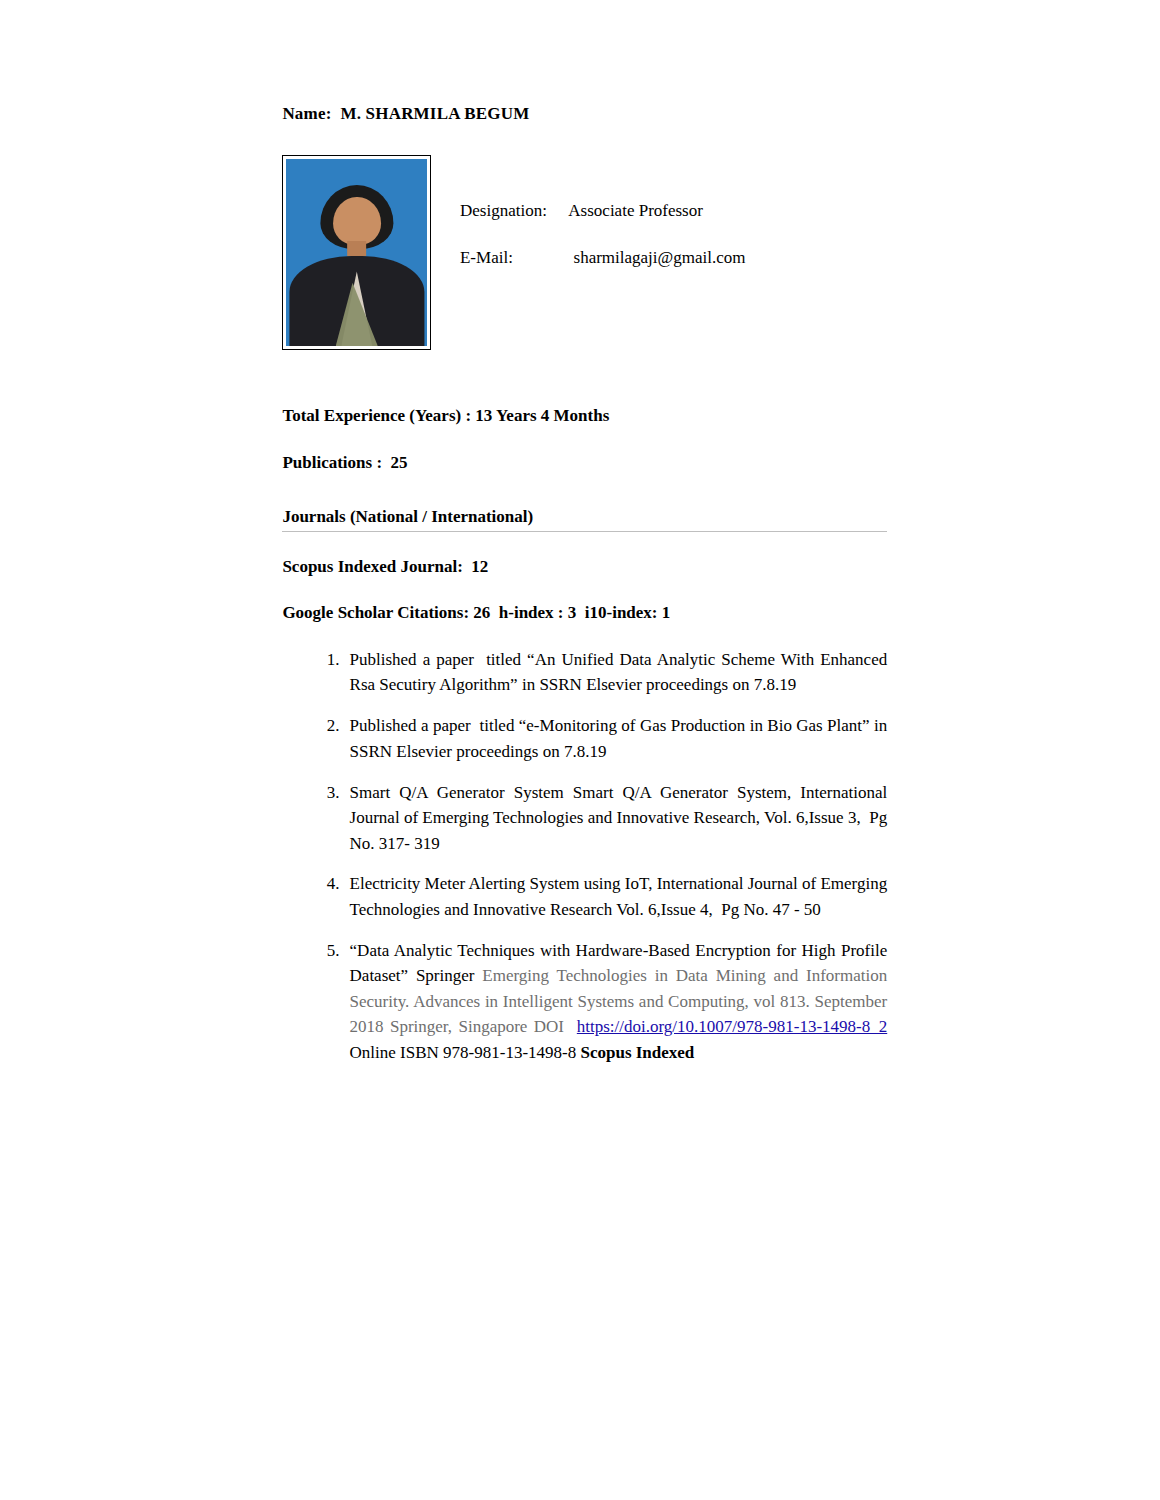Name: M. SHARMILA BEGUM
Designation: Associate Professor
E-Mail: sharmilagaji@gmail.com
Total Experience (Years) : 13 Years 4 Months
Publications : 25
Journals (National / International)
Scopus Indexed Journal: 12
Google Scholar Citations: 26 h-index : 3 i10-index: 1
Published a paper titled “An Unified Data Analytic Scheme With Enhanced Rsa Secutiry Algorithm” in SSRN Elsevier proceedings on 7.8.19
Published a paper titled “e-Monitoring of Gas Production in Bio Gas Plant” in SSRN Elsevier proceedings on 7.8.19
Smart Q/A Generator System Smart Q/A Generator System, International Journal of Emerging Technologies and Innovative Research, Vol. 6,Issue 3, Pg No. 317- 319
Electricity Meter Alerting System using IoT, International Journal of Emerging Technologies and Innovative Research Vol. 6,Issue 4, Pg No. 47 - 50
“Data Analytic Techniques with Hardware-Based Encryption for High Profile Dataset” Springer Emerging Technologies in Data Mining and Information Security. Advances in Intelligent Systems and Computing, vol 813. September 2018 Springer, Singapore DOI https://doi.org/10.1007/978-981-13-1498-8_2 Online ISBN 978-981-13-1498-8 Scopus Indexed